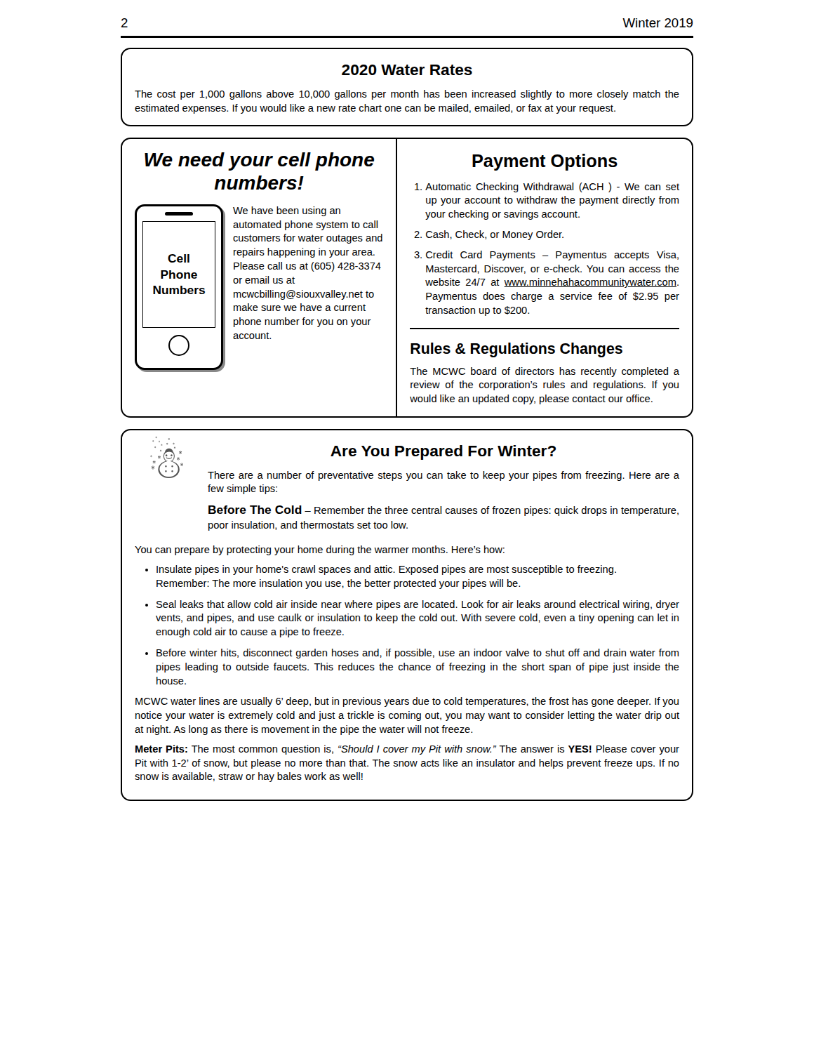2 Winter 2019
2020 Water Rates
The cost per 1,000 gallons above 10,000 gallons per month has been increased slightly to more closely match the estimated expenses. If you would like a new rate chart one can be mailed, emailed, or fax at your request.
We need your cell phone numbers!
Cell
Phone
Numbers
We have been using an automated phone system to call customers for water outages and repairs happening in your area. Please call us at (605) 428-3374 or email us at mcwcbilling@siouxvalley.net to make sure we have a current phone number for you on your account.
Payment Options
Automatic Checking Withdrawal (ACH ) - We can set up your account to withdraw the payment directly from your checking or savings account.
Cash, Check, or Money Order.
Credit Card Payments – Paymentus accepts Visa, Mastercard, Discover, or e-check. You can access the website 24/7 at www.minnehahacommunitywater.com. Paymentus does charge a service fee of $2.95 per transaction up to $200.
Rules & Regulations Changes
The MCWC board of directors has recently completed a review of the corporation’s rules and regulations. If you would like an updated copy, please contact our office.
☃
Are You Prepared For Winter?
There are a number of preventative steps you can take to keep your pipes from freezing. Here are a few simple tips:
Before The Cold – Remember the three central causes of frozen pipes: quick drops in temperature, poor insulation, and thermostats set too low.
You can prepare by protecting your home during the warmer months. Here’s how:
Insulate pipes in your home's crawl spaces and attic. Exposed pipes are most susceptible to freezing.
Remember: The more insulation you use, the better protected your pipes will be.
Seal leaks that allow cold air inside near where pipes are located. Look for air leaks around electrical wiring, dryer vents, and pipes, and use caulk or insulation to keep the cold out. With severe cold, even a tiny opening can let in enough cold air to cause a pipe to freeze.
Before winter hits, disconnect garden hoses and, if possible, use an indoor valve to shut off and drain water from pipes leading to outside faucets. This reduces the chance of freezing in the short span of pipe just inside the house.
MCWC water lines are usually 6’ deep, but in previous years due to cold temperatures, the frost has gone deeper. If you notice your water is extremely cold and just a trickle is coming out, you may want to consider letting the water drip out at night. As long as there is movement in the pipe the water will not freeze.
Meter Pits: The most common question is, “Should I cover my Pit with snow.” The answer is YES! Please cover your Pit with 1-2’ of snow, but please no more than that. The snow acts like an insulator and helps prevent freeze ups. If no snow is available, straw or hay bales work as well!